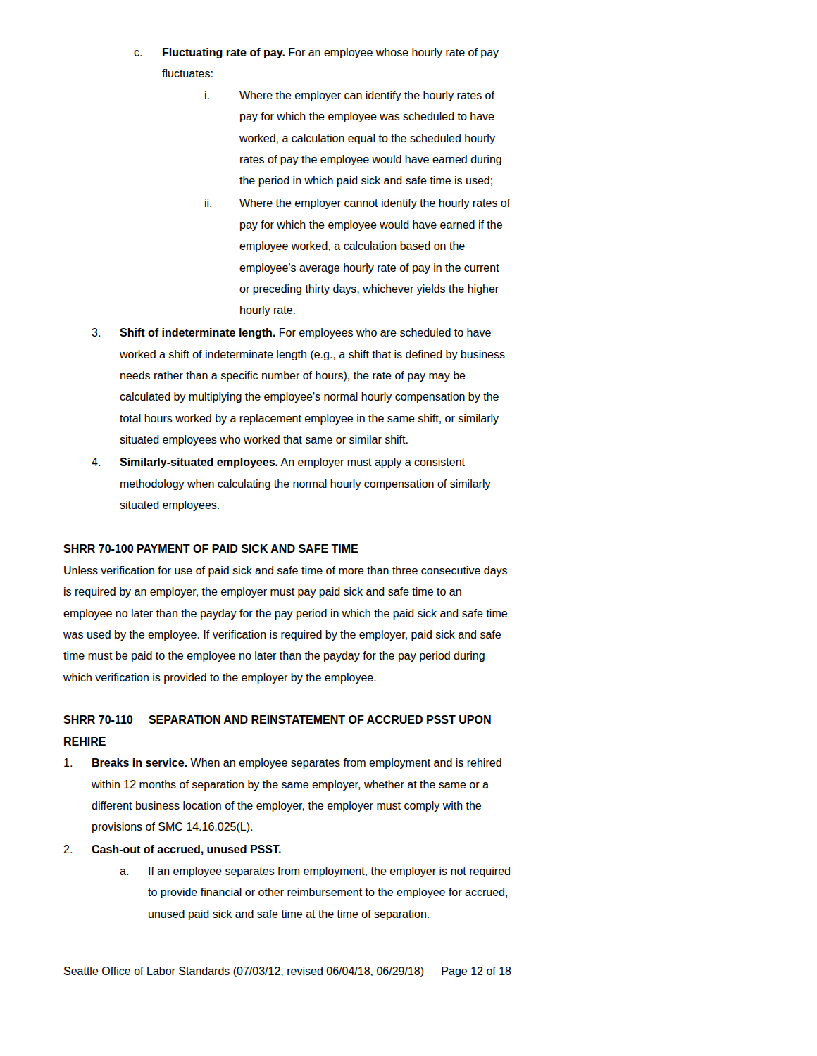c. Fluctuating rate of pay. For an employee whose hourly rate of pay fluctuates:
i. Where the employer can identify the hourly rates of pay for which the employee was scheduled to have worked, a calculation equal to the scheduled hourly rates of pay the employee would have earned during the period in which paid sick and safe time is used;
ii. Where the employer cannot identify the hourly rates of pay for which the employee would have earned if the employee worked, a calculation based on the employee's average hourly rate of pay in the current or preceding thirty days, whichever yields the higher hourly rate.
3. Shift of indeterminate length. For employees who are scheduled to have worked a shift of indeterminate length (e.g., a shift that is defined by business needs rather than a specific number of hours), the rate of pay may be calculated by multiplying the employee's normal hourly compensation by the total hours worked by a replacement employee in the same shift, or similarly situated employees who worked that same or similar shift.
4. Similarly-situated employees. An employer must apply a consistent methodology when calculating the normal hourly compensation of similarly situated employees.
SHRR 70-100 PAYMENT OF PAID SICK AND SAFE TIME
Unless verification for use of paid sick and safe time of more than three consecutive days is required by an employer, the employer must pay paid sick and safe time to an employee no later than the payday for the pay period in which the paid sick and safe time was used by the employee. If verification is required by the employer, paid sick and safe time must be paid to the employee no later than the payday for the pay period during which verification is provided to the employer by the employee.
SHRR 70-110 SEPARATION AND REINSTATEMENT OF ACCRUED PSST UPON REHIRE
1. Breaks in service. When an employee separates from employment and is rehired within 12 months of separation by the same employer, whether at the same or a different business location of the employer, the employer must comply with the provisions of SMC 14.16.025(L).
2. Cash-out of accrued, unused PSST.
a. If an employee separates from employment, the employer is not required to provide financial or other reimbursement to the employee for accrued, unused paid sick and safe time at the time of separation.
Seattle Office of Labor Standards (07/03/12, revised 06/04/18, 06/29/18) Page 12 of 18